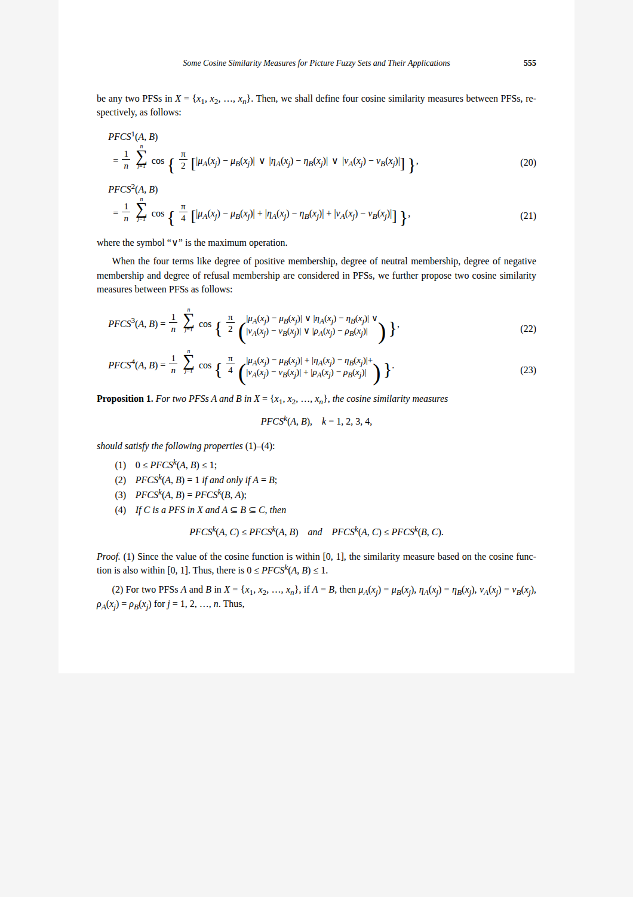Some Cosine Similarity Measures for Picture Fuzzy Sets and Their Applications 555
be any two PFSs in X = {x1, x2, …, xn}. Then, we shall define four cosine similarity measures between PFSs, respectively, as follows:
PFCS1(A, B) = 1 n n∑j=1 cos { π 2 [|μA(xj) − μB(xj)| ∨ |ηA(xj) − ηB(xj)| ∨ |νA(xj) − νB(xj)|] }, (20)
PFCS2(A, B) = 1 n n∑j=1 cos { π 4 [|μA(xj) − μB(xj)| + |ηA(xj) − ηB(xj)| + |νA(xj) − νB(xj)|] }, (21)
where the symbol “∨” is the maximum operation.
When the four terms like degree of positive membership, degree of neutral membership, degree of negative membership and degree of refusal membership are considered in PFSs, we further propose two cosine similarity measures between PFSs as follows:
PFCS3(A, B) = 1 n n∑j=1 cos { π 2 ( |μA(xj) − μB(xj)| ∨ |ηA(xj) − ηB(xj)| ∨ |νA(xj) − νB(xj)| ∨ |ρA(xj) − ρB(xj)| ) }, (22)
PFCS4(A, B) = 1 n n∑j=1 cos { π 4 ( |μA(xj) − μB(xj)| + |ηA(xj) − ηB(xj)|+ |νA(xj) − νB(xj)| + |ρA(xj) − ρB(xj)| ) }. (23)
Proposition 1. For two PFSs A and B in X = {x1, x2, …, xn}, the cosine similarity measures
PFCSk(A, B), k = 1, 2, 3, 4,
should satisfy the following properties (1)–(4):
(1) 0 ≤ PFCSk(A, B) ≤ 1;
(2) PFCSk(A, B) = 1 if and only if A = B;
(3) PFCSk(A, B) = PFCSk(B, A);
(4) If C is a PFS in X and A ⊆ B ⊆ C, then
PFCSk(A, C) ≤ PFCSk(A, B) and PFCSk(A, C) ≤ PFCSk(B, C).
Proof. (1) Since the value of the cosine function is within [0, 1], the similarity measure based on the cosine function is also within [0, 1]. Thus, there is 0 ≤ PFCSk(A, B) ≤ 1.
(2) For two PFSs A and B in X = {x1, x2, …, xn}, if A = B, then μA(xj) = μB(xj), ηA(xj) = ηB(xj), νA(xj) = νB(xj), ρA(xj) = ρB(xj) for j = 1, 2, …, n. Thus,